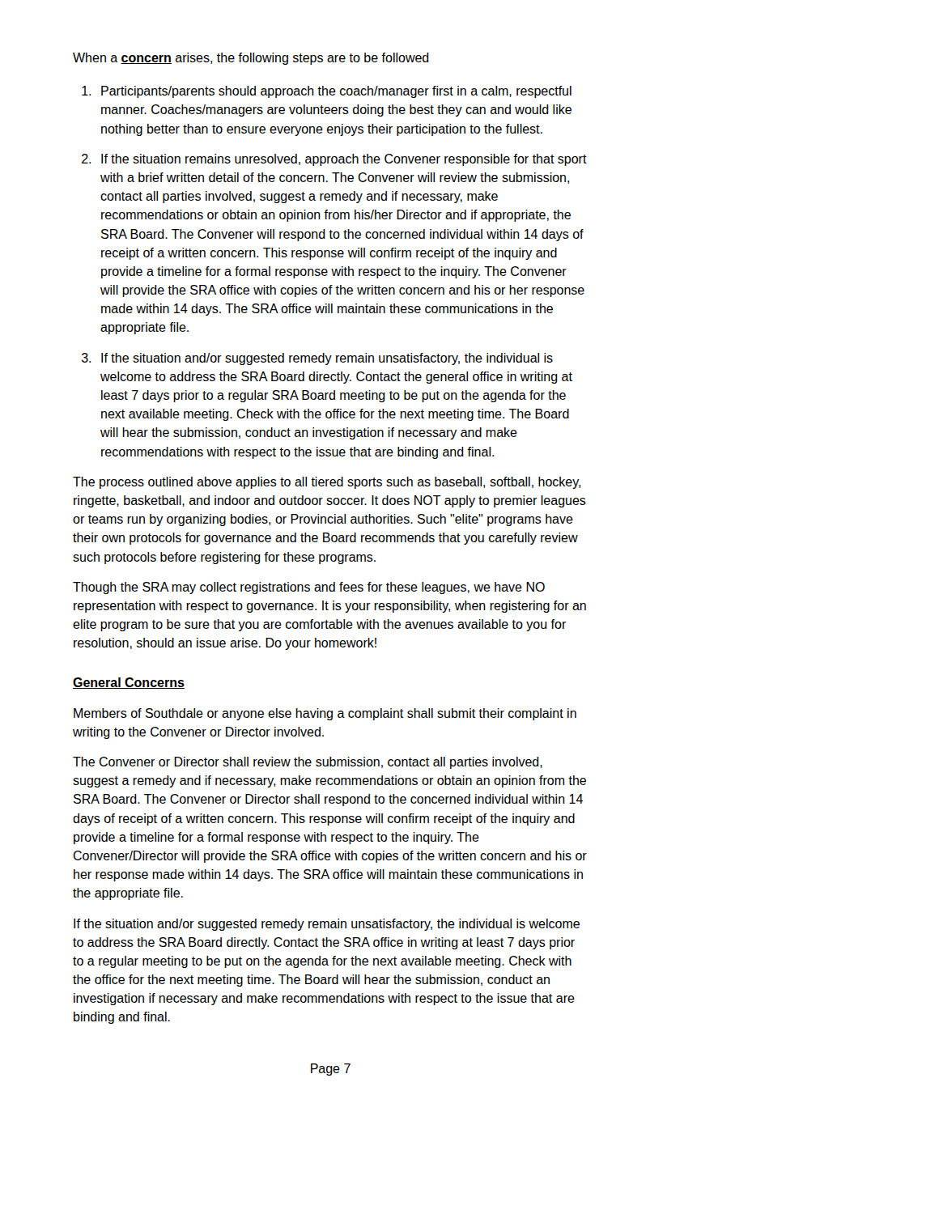When a concern arises, the following steps are to be followed
Participants/parents should approach the coach/manager first in a calm, respectful manner. Coaches/managers are volunteers doing the best they can and would like nothing better than to ensure everyone enjoys their participation to the fullest.
If the situation remains unresolved, approach the Convener responsible for that sport with a brief written detail of the concern. The Convener will review the submission, contact all parties involved, suggest a remedy and if necessary, make recommendations or obtain an opinion from his/her Director and if appropriate, the SRA Board. The Convener will respond to the concerned individual within 14 days of receipt of a written concern. This response will confirm receipt of the inquiry and provide a timeline for a formal response with respect to the inquiry. The Convener will provide the SRA office with copies of the written concern and his or her response made within 14 days. The SRA office will maintain these communications in the appropriate file.
If the situation and/or suggested remedy remain unsatisfactory, the individual is welcome to address the SRA Board directly. Contact the general office in writing at least 7 days prior to a regular SRA Board meeting to be put on the agenda for the next available meeting. Check with the office for the next meeting time. The Board will hear the submission, conduct an investigation if necessary and make recommendations with respect to the issue that are binding and final.
The process outlined above applies to all tiered sports such as baseball, softball, hockey, ringette, basketball, and indoor and outdoor soccer. It does NOT apply to premier leagues or teams run by organizing bodies, or Provincial authorities. Such "elite" programs have their own protocols for governance and the Board recommends that you carefully review such protocols before registering for these programs.
Though the SRA may collect registrations and fees for these leagues, we have NO representation with respect to governance. It is your responsibility, when registering for an elite program to be sure that you are comfortable with the avenues available to you for resolution, should an issue arise. Do your homework!
General Concerns
Members of Southdale or anyone else having a complaint shall submit their complaint in writing to the Convener or Director involved.
The Convener or Director shall review the submission, contact all parties involved, suggest a remedy and if necessary, make recommendations or obtain an opinion from the SRA Board. The Convener or Director shall respond to the concerned individual within 14 days of receipt of a written concern. This response will confirm receipt of the inquiry and provide a timeline for a formal response with respect to the inquiry. The Convener/Director will provide the SRA office with copies of the written concern and his or her response made within 14 days. The SRA office will maintain these communications in the appropriate file.
If the situation and/or suggested remedy remain unsatisfactory, the individual is welcome to address the SRA Board directly. Contact the SRA office in writing at least 7 days prior to a regular meeting to be put on the agenda for the next available meeting. Check with the office for the next meeting time. The Board will hear the submission, conduct an investigation if necessary and make recommendations with respect to the issue that are binding and final.
Page 7